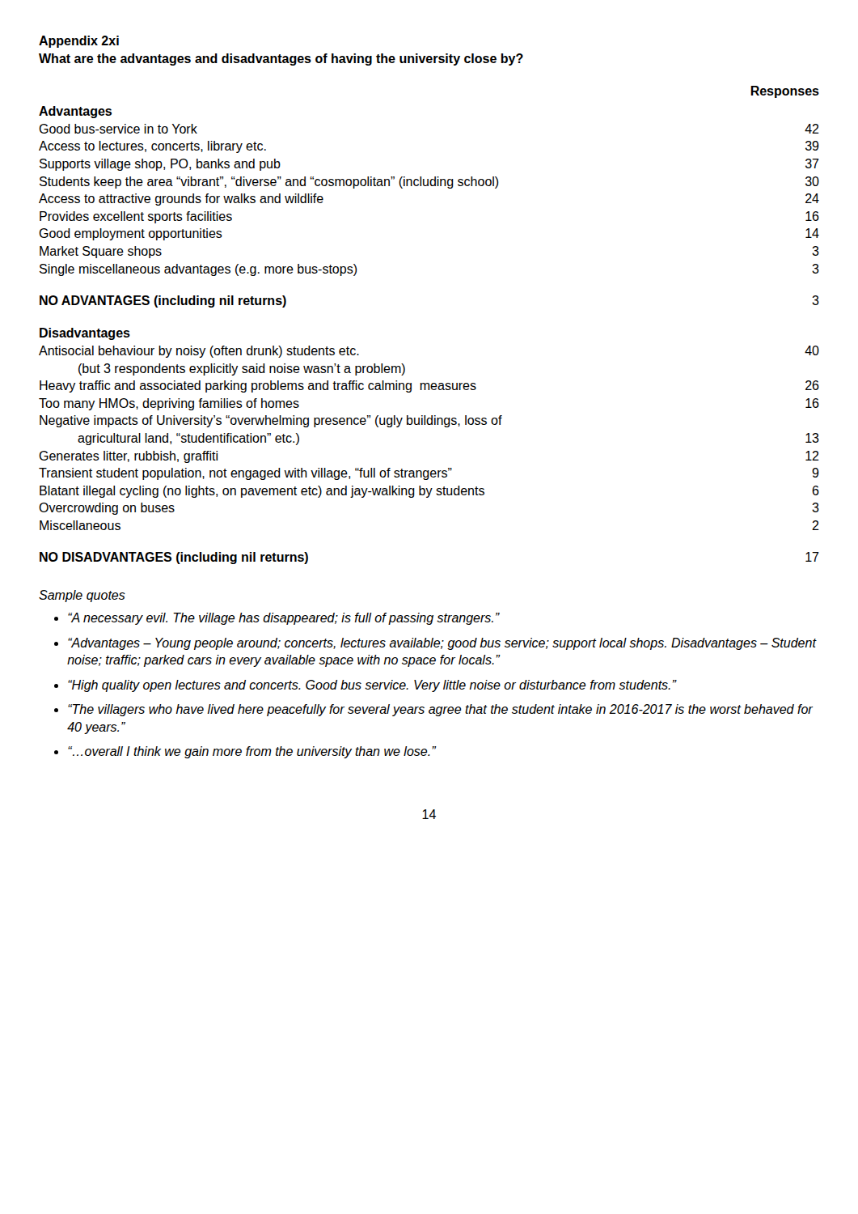Appendix 2xi
What are the advantages and disadvantages of having the university close by?
Responses
Advantages
| Good bus-service in to York | 42 |
| Access to lectures, concerts, library etc. | 39 |
| Supports village shop, PO, banks and pub | 37 |
| Students keep the area “vibrant”, “diverse” and “cosmopolitan” (including school) | 30 |
| Access to attractive grounds for walks and wildlife | 24 |
| Provides excellent sports facilities | 16 |
| Good employment opportunities | 14 |
| Market Square shops | 3 |
| Single miscellaneous advantages (e.g. more bus-stops) | 3 |
| NO ADVANTAGES (including nil returns) | 3 |
Disadvantages
| Antisocial behaviour by noisy (often drunk) students etc. | 40 |
| (but 3 respondents explicitly said noise wasn’t a problem) | |
| Heavy traffic and associated parking problems and traffic calming measures | 26 |
| Too many HMOs, depriving families of homes | 16 |
| Negative impacts of University’s “overwhelming presence” (ugly buildings, loss of | |
| agricultural land, “studentification” etc.) | 13 |
| Generates litter, rubbish, graffiti | 12 |
| Transient student population, not engaged with village, “full of strangers” | 9 |
| Blatant illegal cycling (no lights, on pavement etc) and jay-walking by students | 6 |
| Overcrowding on buses | 3 |
| Miscellaneous | 2 |
| NO DISADVANTAGES (including nil returns) | 17 |
Sample quotes
“A necessary evil. The village has disappeared; is full of passing strangers.”
“Advantages – Young people around; concerts, lectures available; good bus service; support local shops. Disadvantages – Student noise; traffic; parked cars in every available space with no space for locals.”
“High quality open lectures and concerts. Good bus service. Very little noise or disturbance from students.”
“The villagers who have lived here peacefully for several years agree that the student intake in 2016-2017 is the worst behaved for 40 years.”
“…overall I think we gain more from the university than we lose.”
14